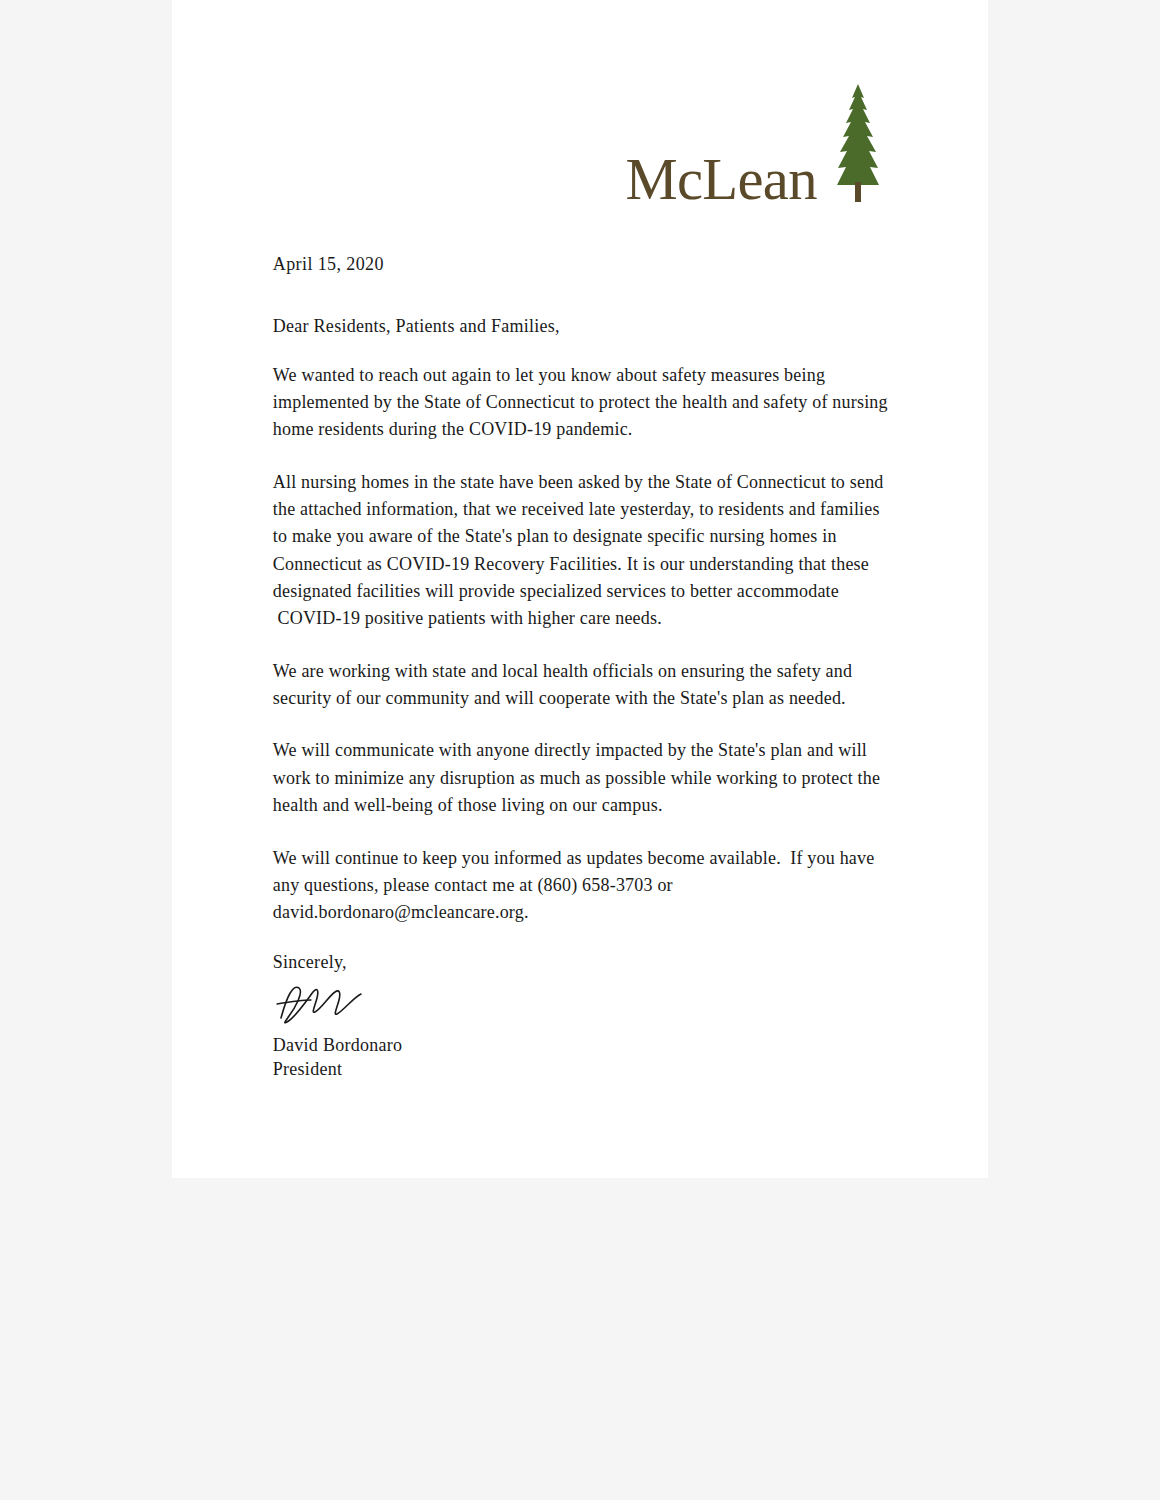McLean
April 15, 2020
Dear Residents, Patients and Families,
We wanted to reach out again to let you know about safety measures being implemented by the State of Connecticut to protect the health and safety of nursing home residents during the COVID-19 pandemic.
All nursing homes in the state have been asked by the State of Connecticut to send the attached information, that we received late yesterday, to residents and families to make you aware of the State's plan to designate specific nursing homes in Connecticut as COVID-19 Recovery Facilities. It is our understanding that these designated facilities will provide specialized services to better accommodate COVID-19 positive patients with higher care needs.
We are working with state and local health officials on ensuring the safety and security of our community and will cooperate with the State's plan as needed.
We will communicate with anyone directly impacted by the State's plan and will work to minimize any disruption as much as possible while working to protect the health and well-being of those living on our campus.
We will continue to keep you informed as updates become available. If you have any questions, please contact me at (860) 658-3703 or david.bordonaro@mcleancare.org.
Sincerely,
David Bordonaro
President